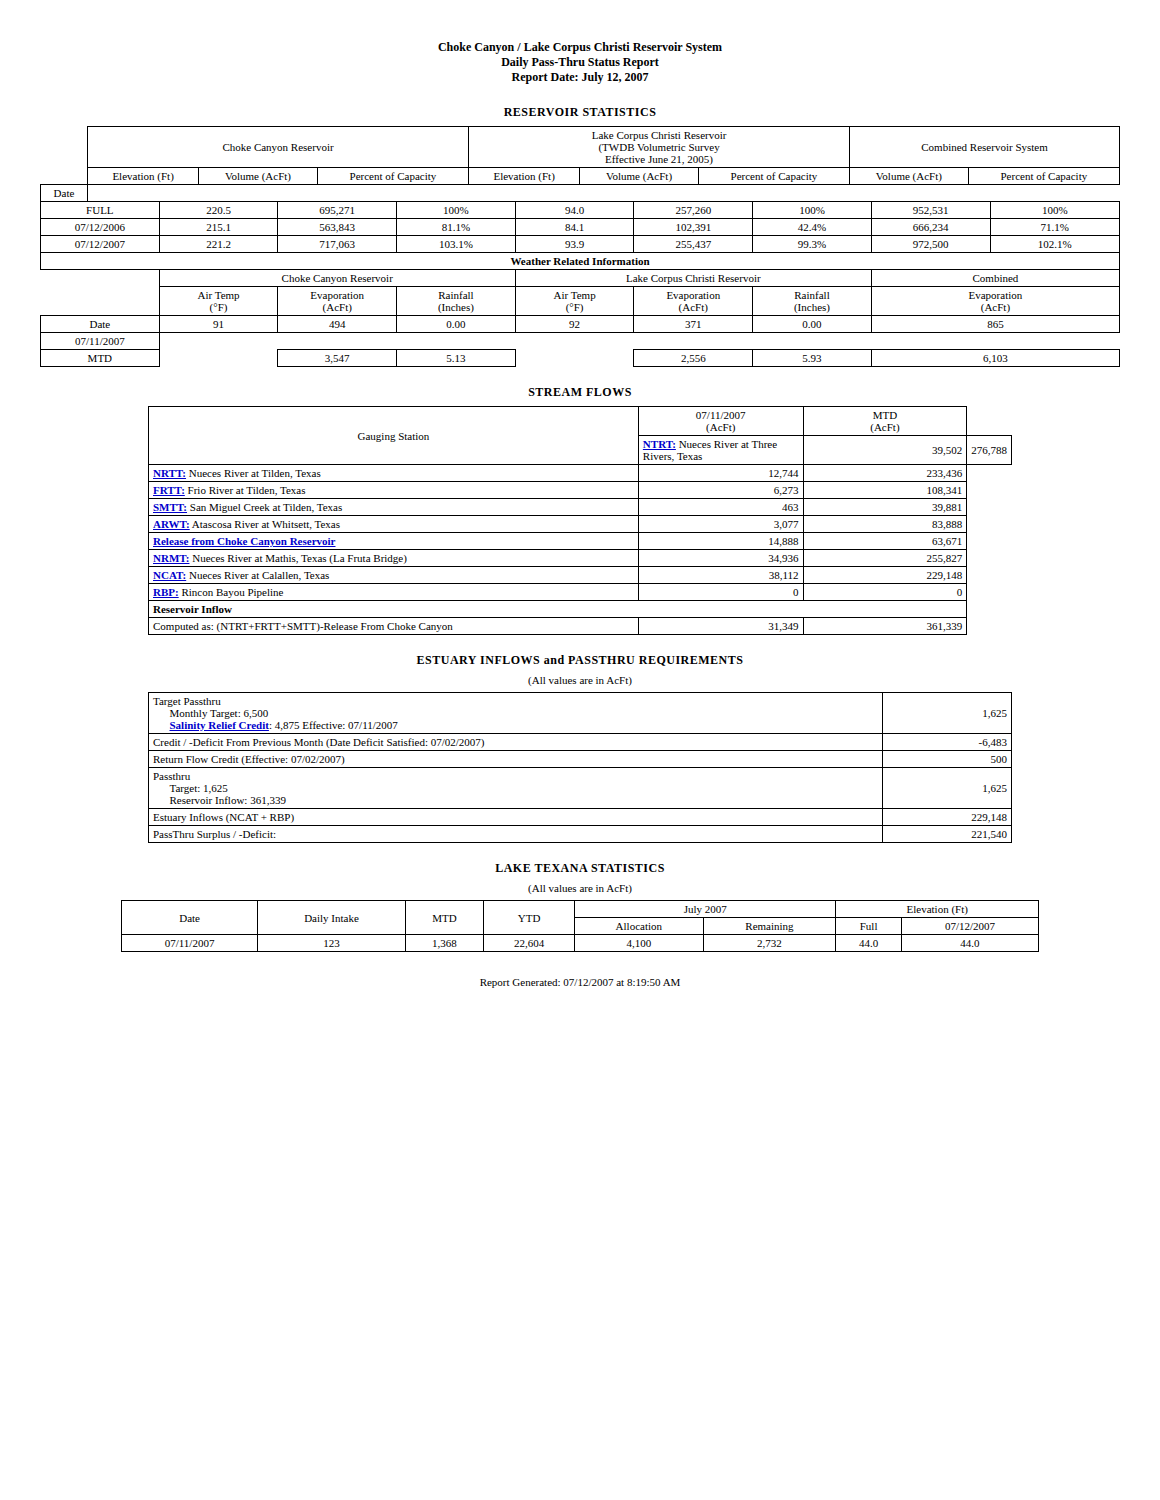Choke Canyon / Lake Corpus Christi Reservoir System
Daily Pass-Thru Status Report
Report Date: July 12, 2007
RESERVOIR STATISTICS
| | Choke Canyon Reservoir | Lake Corpus Christi Reservoir (TWDB Volumetric Survey Effective June 21, 2005) | Combined Reservoir System |
| Elevation (Ft) | Volume (AcFt) | Percent of Capacity | Elevation (Ft) | Volume (AcFt) | Percent of Capacity | Volume (AcFt) | Percent of Capacity |
| Date | |
| FULL | 220.5 | 695,271 | 100% | 94.0 | 257,260 | 100% | 952,531 | 100% |
| 07/12/2006 | 215.1 | 563,843 | 81.1% | 84.1 | 102,391 | 42.4% | 666,234 | 71.1% |
| 07/12/2007 | 221.2 | 717,063 | 103.1% | 93.9 | 255,437 | 99.3% | 972,500 | 102.1% |
| Weather Related Information |
| | Choke Canyon Reservoir | Lake Corpus Christi Reservoir | Combined |
| Air Temp (°F) | Evaporation (AcFt) | Rainfall (Inches) | Air Temp (°F) | Evaporation (AcFt) | Rainfall (Inches) | Evaporation (AcFt) |
| Date | 91 | 494 | 0.00 | 92 | 371 | 0.00 | 865 |
| 07/11/2007 | |
| MTD | | 3,547 | 5.13 | | 2,556 | 5.93 | 6,103 |
STREAM FLOWS
| Gauging Station | 07/11/2007 (AcFt) | MTD (AcFt) |
| NTRT: Nueces River at Three Rivers, Texas | 39,502 | 276,788 |
| NRTT: Nueces River at Tilden, Texas | 12,744 | 233,436 |
| FRTT: Frio River at Tilden, Texas | 6,273 | 108,341 |
| SMTT: San Miguel Creek at Tilden, Texas | 463 | 39,881 |
| ARWT: Atascosa River at Whitsett, Texas | 3,077 | 83,888 |
| Release from Choke Canyon Reservoir | 14,888 | 63,671 |
| NRMT: Nueces River at Mathis, Texas (La Fruta Bridge) | 34,936 | 255,827 |
| NCAT: Nueces River at Calallen, Texas | 38,112 | 229,148 |
| RBP: Rincon Bayou Pipeline | 0 | 0 |
| Reservoir Inflow |
| Computed as: (NTRT+FRTT+SMTT)-Release From Choke Canyon | 31,349 | 361,339 |
ESTUARY INFLOWS and PASSTHRU REQUIREMENTS
(All values are in AcFt)
| Target Passthru Monthly Target: 6,500 Salinity Relief Credit : 4,875 Effective: 07/11/2007 | 1,625 |
| Credit / -Deficit From Previous Month (Date Deficit Satisfied: 07/02/2007) | -6,483 |
| Return Flow Credit (Effective: 07/02/2007) | 500 |
| Passthru Target: 1,625 Reservoir Inflow: 361,339 | 1,625 |
| Estuary Inflows (NCAT + RBP) | 229,148 |
| PassThru Surplus / -Deficit: | 221,540 |
LAKE TEXANA STATISTICS
(All values are in AcFt)
| Date | Daily Intake | MTD | YTD | July 2007 | Elevation (Ft) |
| Allocation | Remaining | Full | 07/12/2007 |
| 07/11/2007 | 123 | 1,368 | 22,604 | 4,100 | 2,732 | 44.0 | 44.0 |
Report Generated: 07/12/2007 at 8:19:50 AM